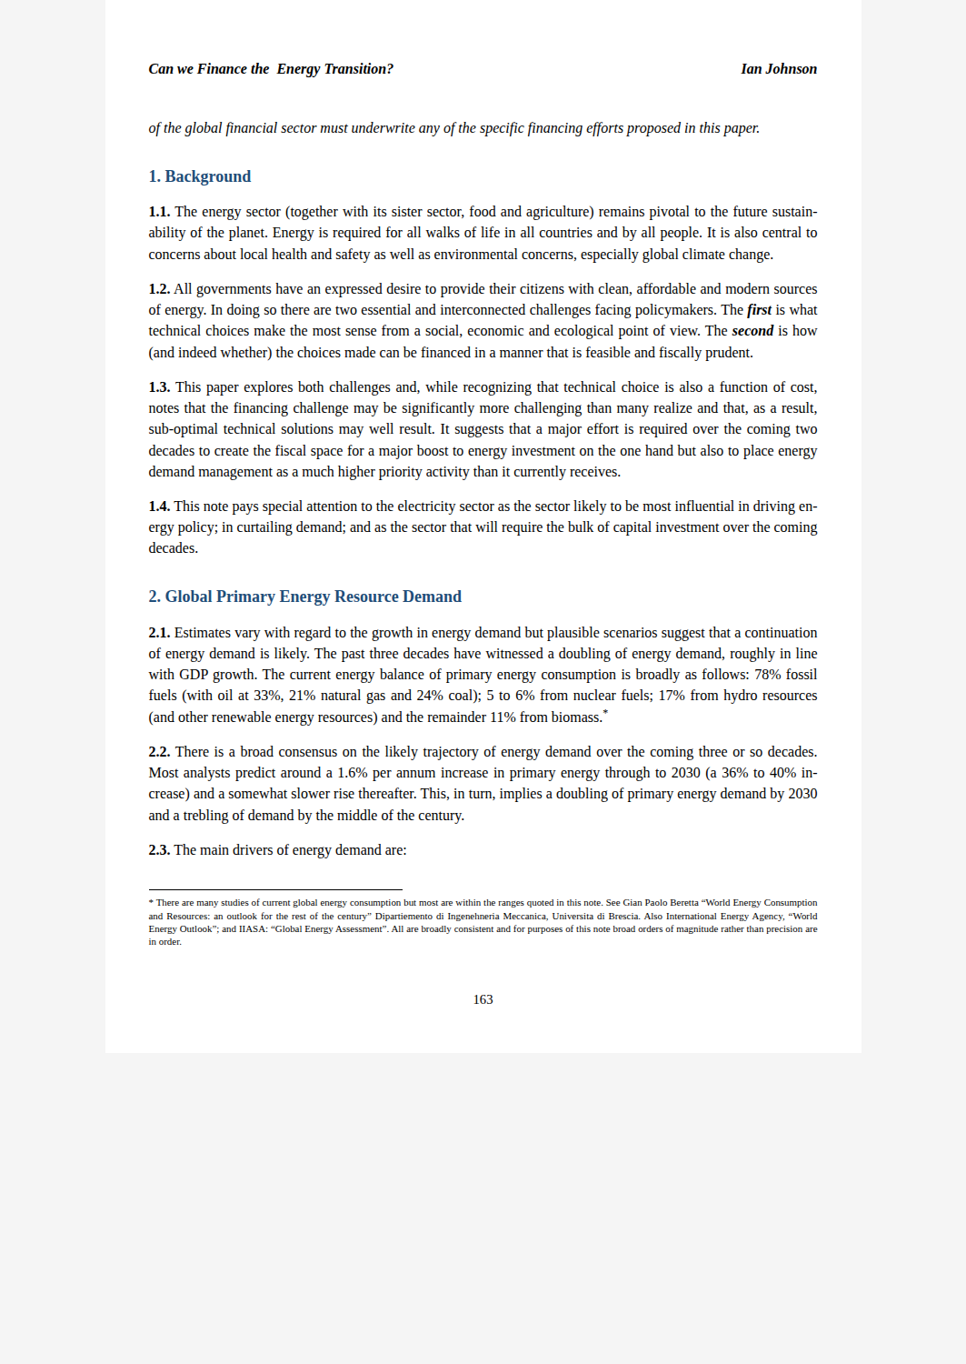Can we Finance the Energy Transition? Ian Johnson
of the global financial sector must underwrite any of the specific financing efforts proposed in this paper.
1. Background
1.1. The energy sector (together with its sister sector, food and agriculture) remains pivotal to the future sustainability of the planet. Energy is required for all walks of life in all countries and by all people. It is also central to concerns about local health and safety as well as environmental concerns, especially global climate change.
1.2. All governments have an expressed desire to provide their citizens with clean, affordable and modern sources of energy. In doing so there are two essential and interconnected challenges facing policymakers. The first is what technical choices make the most sense from a social, economic and ecological point of view. The second is how (and indeed whether) the choices made can be financed in a manner that is feasible and fiscally prudent.
1.3. This paper explores both challenges and, while recognizing that technical choice is also a function of cost, notes that the financing challenge may be significantly more challenging than many realize and that, as a result, sub-optimal technical solutions may well result. It suggests that a major effort is required over the coming two decades to create the fiscal space for a major boost to energy investment on the one hand but also to place energy demand management as a much higher priority activity than it currently receives.
1.4. This note pays special attention to the electricity sector as the sector likely to be most influential in driving energy policy; in curtailing demand; and as the sector that will require the bulk of capital investment over the coming decades.
2. Global Primary Energy Resource Demand
2.1. Estimates vary with regard to the growth in energy demand but plausible scenarios suggest that a continuation of energy demand is likely. The past three decades have witnessed a doubling of energy demand, roughly in line with GDP growth. The current energy balance of primary energy consumption is broadly as follows: 78% fossil fuels (with oil at 33%, 21% natural gas and 24% coal); 5 to 6% from nuclear fuels; 17% from hydro resources (and other renewable energy resources) and the remainder 11% from biomass.*
2.2. There is a broad consensus on the likely trajectory of energy demand over the coming three or so decades. Most analysts predict around a 1.6% per annum increase in primary energy through to 2030 (a 36% to 40% increase) and a somewhat slower rise thereafter. This, in turn, implies a doubling of primary energy demand by 2030 and a trebling of demand by the middle of the century.
2.3. The main drivers of energy demand are:
* There are many studies of current global energy consumption but most are within the ranges quoted in this note. See Gian Paolo Beretta “World Energy Consumption and Resources: an outlook for the rest of the century” Dipartiemento di Ingenehneria Meccanica, Universita di Brescia. Also International Energy Agency, “World Energy Outlook”; and IIASA: “Global Energy Assessment”. All are broadly consistent and for purposes of this note broad orders of magnitude rather than precision are in order.
163